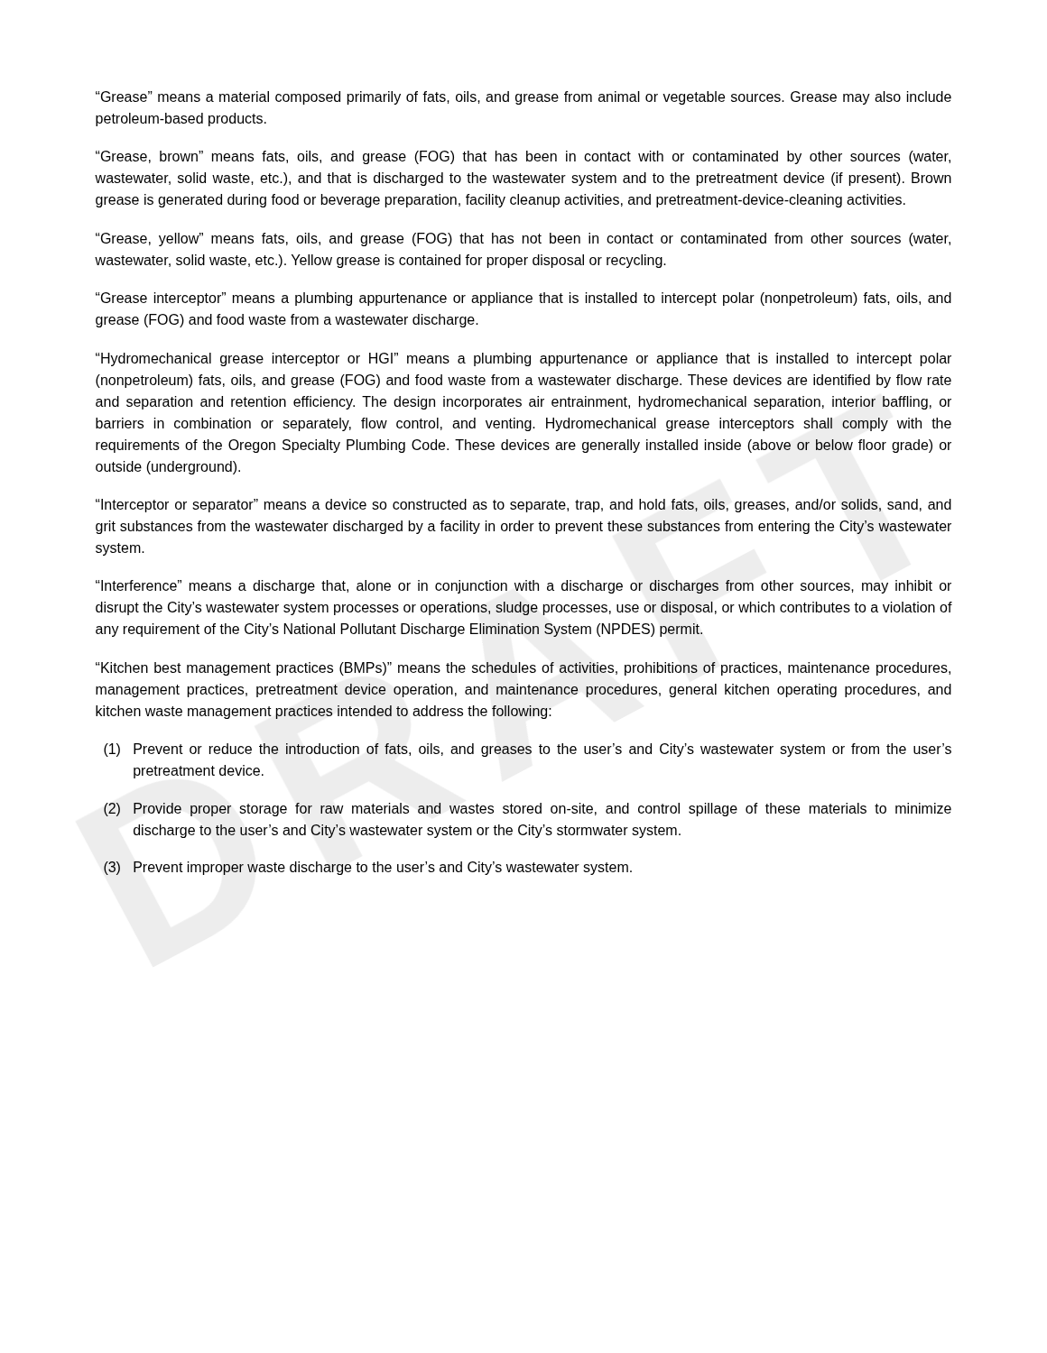DRAFT
“Grease” means a material composed primarily of fats, oils, and grease from animal or vegetable sources. Grease may also include petroleum-based products.
“Grease, brown” means fats, oils, and grease (FOG) that has been in contact with or contaminated by other sources (water, wastewater, solid waste, etc.), and that is discharged to the wastewater system and to the pretreatment device (if present). Brown grease is generated during food or beverage preparation, facility cleanup activities, and pretreatment-device-cleaning activities.
“Grease, yellow” means fats, oils, and grease (FOG) that has not been in contact or contaminated from other sources (water, wastewater, solid waste, etc.). Yellow grease is contained for proper disposal or recycling.
“Grease interceptor” means a plumbing appurtenance or appliance that is installed to intercept polar (nonpetroleum) fats, oils, and grease (FOG) and food waste from a wastewater discharge.
“Hydromechanical grease interceptor or HGI” means a plumbing appurtenance or appliance that is installed to intercept polar (nonpetroleum) fats, oils, and grease (FOG) and food waste from a wastewater discharge. These devices are identified by flow rate and separation and retention efficiency. The design incorporates air entrainment, hydromechanical separation, interior baffling, or barriers in combination or separately, flow control, and venting. Hydromechanical grease interceptors shall comply with the requirements of the Oregon Specialty Plumbing Code. These devices are generally installed inside (above or below floor grade) or outside (underground).
“Interceptor or separator” means a device so constructed as to separate, trap, and hold fats, oils, greases, and/or solids, sand, and grit substances from the wastewater discharged by a facility in order to prevent these substances from entering the City’s wastewater system.
“Interference” means a discharge that, alone or in conjunction with a discharge or discharges from other sources, may inhibit or disrupt the City’s wastewater system processes or operations, sludge processes, use or disposal, or which contributes to a violation of any requirement of the City’s National Pollutant Discharge Elimination System (NPDES) permit.
“Kitchen best management practices (BMPs)” means the schedules of activities, prohibitions of practices, maintenance procedures, management practices, pretreatment device operation, and maintenance procedures, general kitchen operating procedures, and kitchen waste management practices intended to address the following:
(1) Prevent or reduce the introduction of fats, oils, and greases to the user’s and City’s wastewater system or from the user’s pretreatment device.
(2) Provide proper storage for raw materials and wastes stored on-site, and control spillage of these materials to minimize discharge to the user’s and City’s wastewater system or the City’s stormwater system.
(3) Prevent improper waste discharge to the user’s and City’s wastewater system.